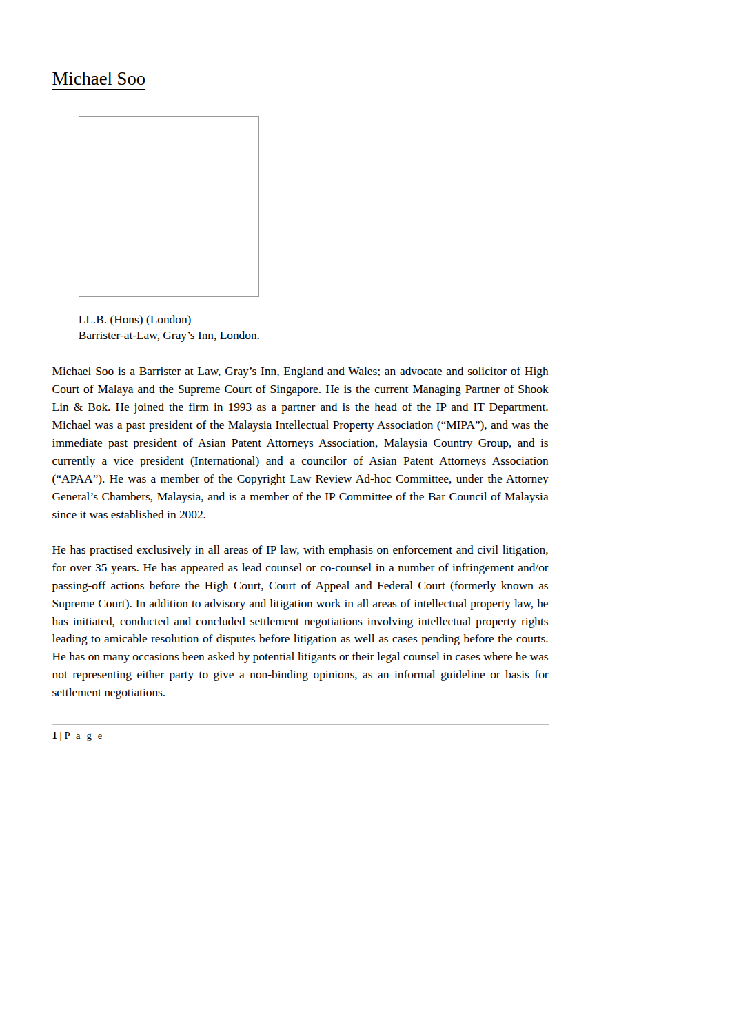Michael Soo
LL.B. (Hons) (London)
Barrister-at-Law, Gray’s Inn, London.
Michael Soo is a Barrister at Law, Gray’s Inn, England and Wales; an advocate and solicitor of High Court of Malaya and the Supreme Court of Singapore. He is the current Managing Partner of Shook Lin & Bok. He joined the firm in 1993 as a partner and is the head of the IP and IT Department. Michael was a past president of the Malaysia Intellectual Property Association (“MIPA”), and was the immediate past president of Asian Patent Attorneys Association, Malaysia Country Group, and is currently a vice president (International) and a councilor of Asian Patent Attorneys Association (“APAA”). He was a member of the Copyright Law Review Ad-hoc Committee, under the Attorney General’s Chambers, Malaysia, and is a member of the IP Committee of the Bar Council of Malaysia since it was established in 2002.
He has practised exclusively in all areas of IP law, with emphasis on enforcement and civil litigation, for over 35 years. He has appeared as lead counsel or co-counsel in a number of infringement and/or passing-off actions before the High Court, Court of Appeal and Federal Court (formerly known as Supreme Court). In addition to advisory and litigation work in all areas of intellectual property law, he has initiated, conducted and concluded settlement negotiations involving intellectual property rights leading to amicable resolution of disputes before litigation as well as cases pending before the courts. He has on many occasions been asked by potential litigants or their legal counsel in cases where he was not representing either party to give a non-binding opinions, as an informal guideline or basis for settlement negotiations.
1 | P a g e